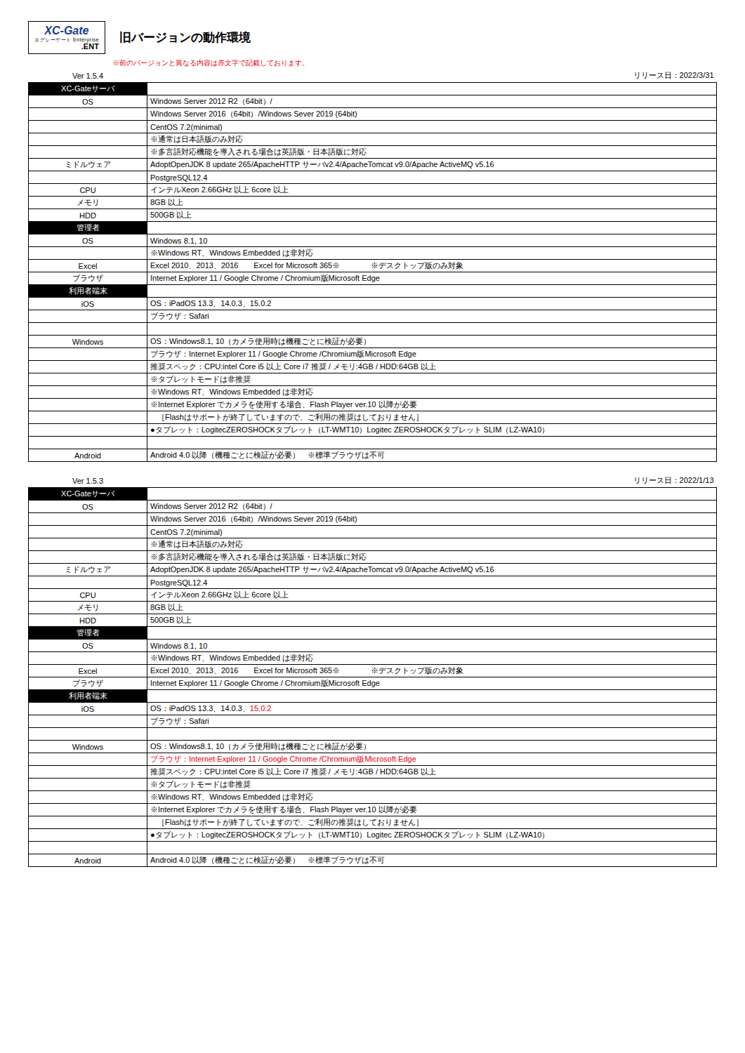XC-Gate エグシーゲート Enterprise .ENT
旧バージョンの動作環境
※前のバージョンと異なる内容は赤文字で記載しております。
| Ver 1.5.4 | リリース日：2022/3/31 |
| XC-Gateサーバ | |
| OS | Windows Server 2012 R2（64bit）/ |
| | Windows Server 2016（64bit）/Windows Sever 2019 (64bit) |
| | CentOS 7.2(minimal) |
| | ※通常は日本語版のみ対応 |
| | ※多言語対応機能を導入される場合は英語版・日本語版に対応 |
| ミドルウェア | AdoptOpenJDK 8 update 265/ApacheHTTP サーバv2.4/ApacheTomcat v9.0/Apache ActiveMQ v5.16 |
| | PostgreSQL12.4 |
| CPU | インテルXeon 2.66GHz 以上 6core 以上 |
| メモリ | 8GB 以上 |
| HDD | 500GB 以上 |
| 管理者 | |
| OS | Windows 8.1, 10 |
| | ※Windows RT、Windows Embedded は非対応 |
| Excel | Excel 2010、2013、2016 Excel for Microsoft 365※ ※デスクトップ版のみ対象 |
| ブラウザ | Internet Explorer 11 / Google Chrome / Chromium版Microsoft Edge |
| 利用者端末 | |
| iOS | OS：iPadOS 13.3、14.0.3、15.0.2 |
| | ブラウザ：Safari |
| Windows | OS：Windows8.1, 10（カメラ使用時は機種ごとに検証が必要） |
| | ブラウザ：Internet Explorer 11 / Google Chrome /Chromium版Microsoft Edge |
| | 推奨スペック：CPU:intel Core i5 以上 Core i7 推奨 / メモリ:4GB / HDD:64GB 以上 |
| | ※タブレットモードは非推奨 |
| | ※Windows RT、Windows Embedded は非対応 |
| | ※Internet Explorer でカメラを使用する場合、Flash Player ver.10 以降が必要 |
| | ［Flashはサポートが終了していますので、ご利用の推奨はしておりません］ |
| | ●タブレット：LogitecZEROSHOCKタブレット（LT-WMT10）Logitec ZEROSHOCKタブレット SLIM（LZ-WA10） |
| Android | Android 4.0 以降（機種ごとに検証が必要） ※標準ブラウザは不可 |
| Ver 1.5.3 | リリース日：2022/1/13 |
| XC-Gateサーバ | |
| OS | Windows Server 2012 R2（64bit）/ |
| | Windows Server 2016（64bit）/Windows Sever 2019 (64bit) |
| | CentOS 7.2(minimal) |
| | ※通常は日本語版のみ対応 |
| | ※多言語対応機能を導入される場合は英語版・日本語版に対応 |
| ミドルウェア | AdoptOpenJDK 8 update 265/ApacheHTTP サーバv2.4/ApacheTomcat v9.0/Apache ActiveMQ v5.16 |
| | PostgreSQL12.4 |
| CPU | インテルXeon 2.66GHz 以上 6core 以上 |
| メモリ | 8GB 以上 |
| HDD | 500GB 以上 |
| 管理者 | |
| OS | Windows 8.1, 10 |
| | ※Windows RT、Windows Embedded は非対応 |
| Excel | Excel 2010、2013、2016 Excel for Microsoft 365※ ※デスクトップ版のみ対象 |
| ブラウザ | Internet Explorer 11 / Google Chrome / Chromium版Microsoft Edge |
| 利用者端末 | |
| iOS | OS：iPadOS 13.3、14.0.3、 15.0.2 |
| | ブラウザ：Safari |
| Windows | OS：Windows8.1, 10（カメラ使用時は機種ごとに検証が必要） |
| | ブラウザ：Internet Explorer 11 / Google Chrome /Chromium版Microsoft Edge |
| | 推奨スペック：CPU:intel Core i5 以上 Core i7 推奨 / メモリ:4GB / HDD:64GB 以上 |
| | ※タブレットモードは非推奨 |
| | ※Windows RT、Windows Embedded は非対応 |
| | ※Internet Explorer でカメラを使用する場合、Flash Player ver.10 以降が必要 |
| | ［Flashはサポートが終了していますので、ご利用の推奨はしておりません］ |
| | ●タブレット：LogitecZEROSHOCKタブレット（LT-WMT10）Logitec ZEROSHOCKタブレット SLIM（LZ-WA10） |
| Android | Android 4.0 以降（機種ごとに検証が必要） ※標準ブラウザは不可 |